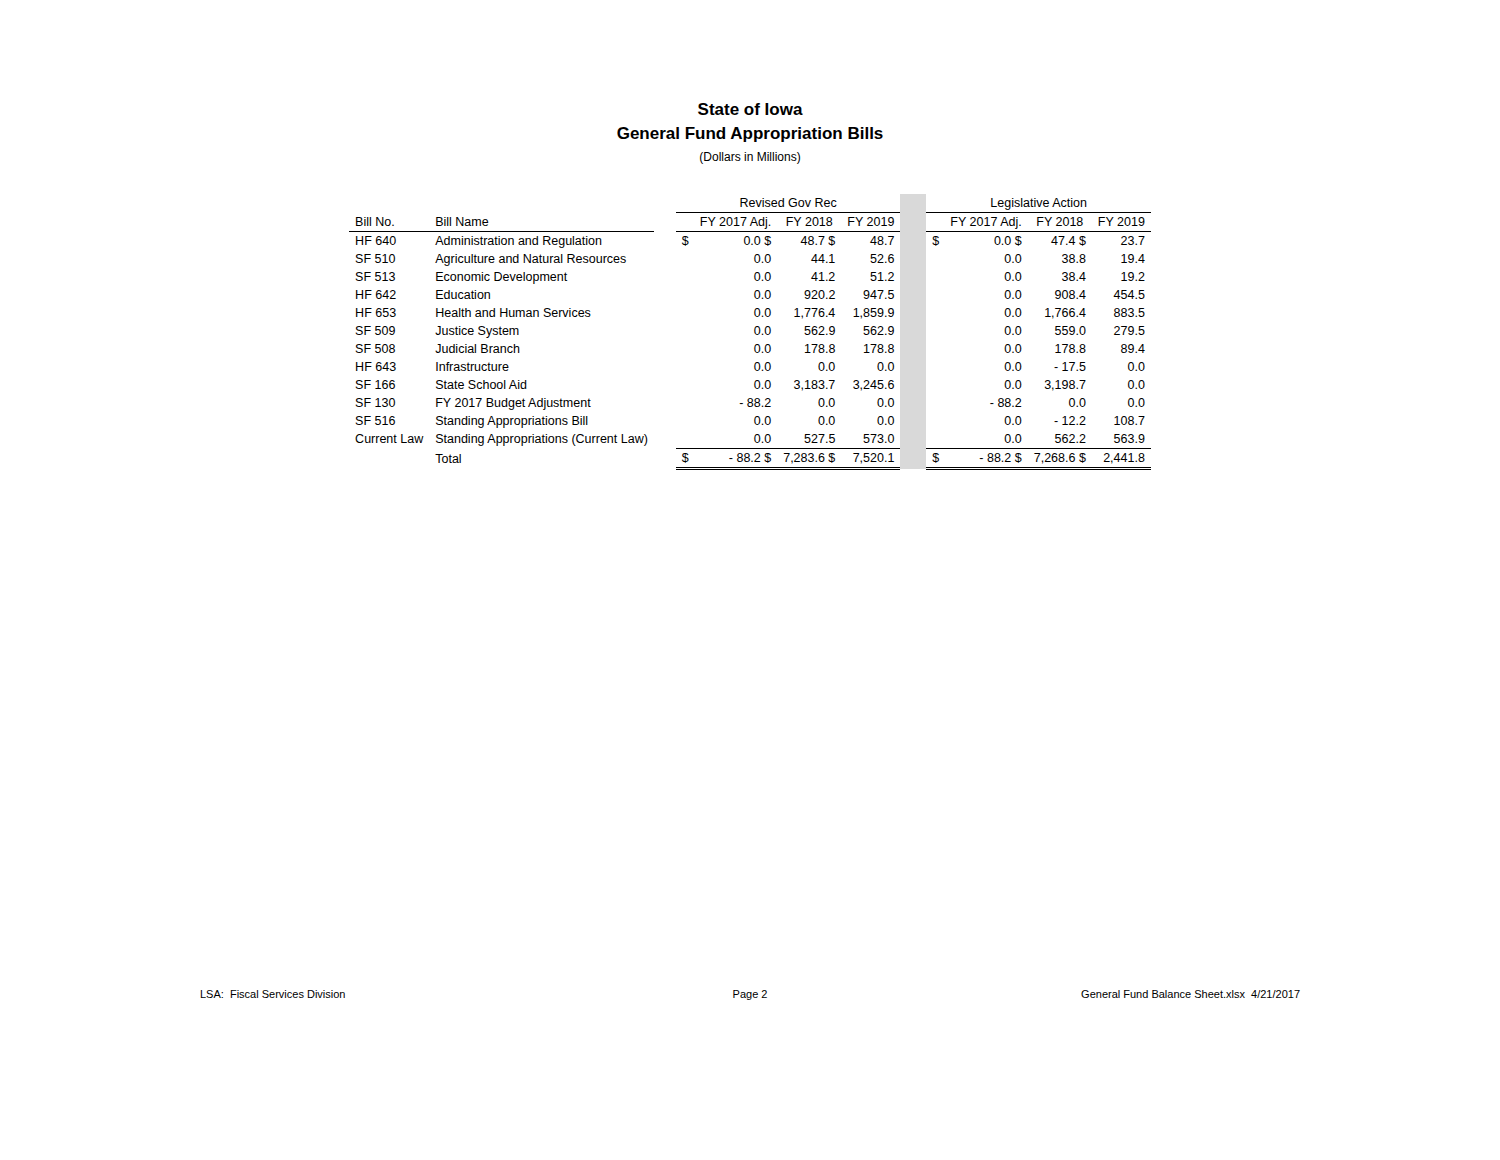State of Iowa
General Fund Appropriation Bills
(Dollars in Millions)
| | | | Revised Gov Rec | | Legislative Action |
| --- | --- | --- | --- | --- | --- |
| Bill No. | Bill Name | | | FY 2017 Adj. | FY 2018 | FY 2019 | | | FY 2017 Adj. | FY 2018 | FY 2019 |
| HF 640 | Administration and Regulation | | $ | 0.0 $ | 48.7 $ | 48.7 | | $ | 0.0 $ | 47.4 $ | 23.7 |
| SF 510 | Agriculture and Natural Resources | | | 0.0 | 44.1 | 52.6 | | | 0.0 | 38.8 | 19.4 |
| SF 513 | Economic Development | | | 0.0 | 41.2 | 51.2 | | | 0.0 | 38.4 | 19.2 |
| HF 642 | Education | | | 0.0 | 920.2 | 947.5 | | | 0.0 | 908.4 | 454.5 |
| HF 653 | Health and Human Services | | | 0.0 | 1,776.4 | 1,859.9 | | | 0.0 | 1,766.4 | 883.5 |
| SF 509 | Justice System | | | 0.0 | 562.9 | 562.9 | | | 0.0 | 559.0 | 279.5 |
| SF 508 | Judicial Branch | | | 0.0 | 178.8 | 178.8 | | | 0.0 | 178.8 | 89.4 |
| HF 643 | Infrastructure | | | 0.0 | 0.0 | 0.0 | | | 0.0 | - 17.5 | 0.0 |
| SF 166 | State School Aid | | | 0.0 | 3,183.7 | 3,245.6 | | | 0.0 | 3,198.7 | 0.0 |
| SF 130 | FY 2017 Budget Adjustment | | | - 88.2 | 0.0 | 0.0 | | | - 88.2 | 0.0 | 0.0 |
| SF 516 | Standing Appropriations Bill | | | 0.0 | 0.0 | 0.0 | | | 0.0 | - 12.2 | 108.7 |
| Current Law | Standing Appropriations (Current Law) | | | 0.0 | 527.5 | 573.0 | | | 0.0 | 562.2 | 563.9 |
| | Total | | $ | - 88.2 $ | 7,283.6 $ | 7,520.1 | | $ | - 88.2 $ | 7,268.6 $ | 2,441.8 |
LSA: Fiscal Services Division
Page 2
General Fund Balance Sheet.xlsx 4/21/2017